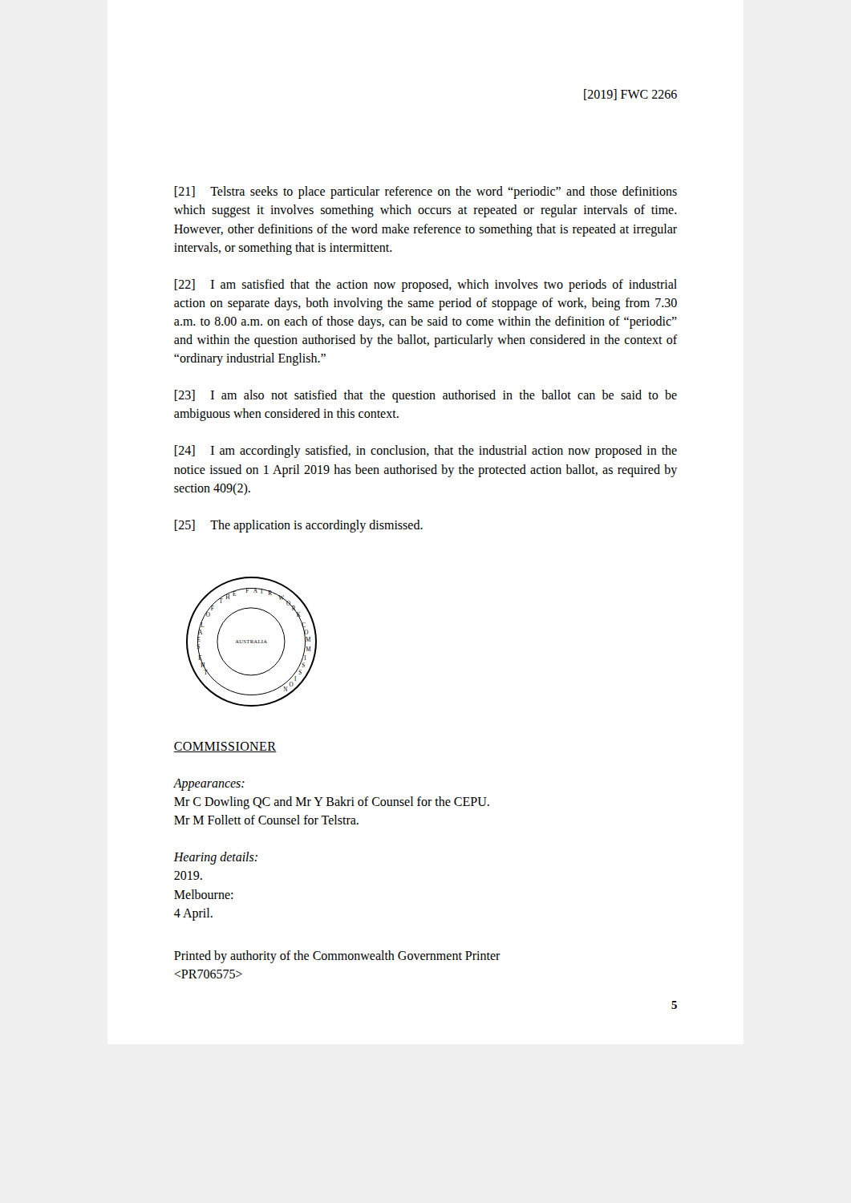[2019] FWC 2266
[21] Telstra seeks to place particular reference on the word “periodic” and those definitions which suggest it involves something which occurs at repeated or regular intervals of time. However, other definitions of the word make reference to something that is repeated at irregular intervals, or something that is intermittent.
[22] I am satisfied that the action now proposed, which involves two periods of industrial action on separate days, both involving the same period of stoppage of work, being from 7.30 a.m. to 8.00 a.m. on each of those days, can be said to come within the definition of “periodic” and within the question authorised by the ballot, particularly when considered in the context of “ordinary industrial English.”
[23] I am also not satisfied that the question authorised in the ballot can be said to be ambiguous when considered in this context.
[24] I am accordingly satisfied, in conclusion, that the industrial action now proposed in the notice issued on 1 April 2019 has been authorised by the protected action ballot, as required by section 409(2).
[25] The application is accordingly dismissed.
T H E S E A L O F T H E F A I R W O R K C O M M I S S I O N
AUSTRALIA
COMMISSIONER
Appearances:
Mr C Dowling QC and Mr Y Bakri of Counsel for the CEPU.
Mr M Follett of Counsel for Telstra.
Hearing details:
2019.
Melbourne:
4 April.
Printed by authority of the Commonwealth Government Printer
<PR706575>
5